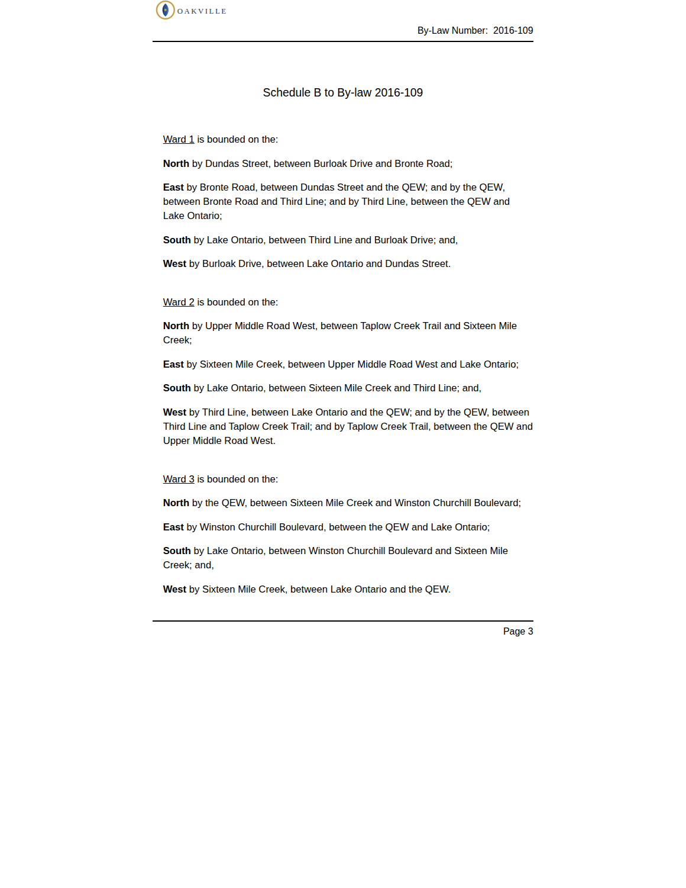OAKVILLE
By-Law Number: 2016-109
Schedule B to By-law 2016-109
Ward 1 is bounded on the:
North by Dundas Street, between Burloak Drive and Bronte Road;
East by Bronte Road, between Dundas Street and the QEW; and by the QEW, between Bronte Road and Third Line; and by Third Line, between the QEW and Lake Ontario;
South by Lake Ontario, between Third Line and Burloak Drive; and,
West by Burloak Drive, between Lake Ontario and Dundas Street.
Ward 2 is bounded on the:
North by Upper Middle Road West, between Taplow Creek Trail and Sixteen Mile Creek;
East by Sixteen Mile Creek, between Upper Middle Road West and Lake Ontario;
South by Lake Ontario, between Sixteen Mile Creek and Third Line; and,
West by Third Line, between Lake Ontario and the QEW; and by the QEW, between Third Line and Taplow Creek Trail; and by Taplow Creek Trail, between the QEW and Upper Middle Road West.
Ward 3 is bounded on the:
North by the QEW, between Sixteen Mile Creek and Winston Churchill Boulevard;
East by Winston Churchill Boulevard, between the QEW and Lake Ontario;
South by Lake Ontario, between Winston Churchill Boulevard and Sixteen Mile Creek; and,
West by Sixteen Mile Creek, between Lake Ontario and the QEW.
Page 3